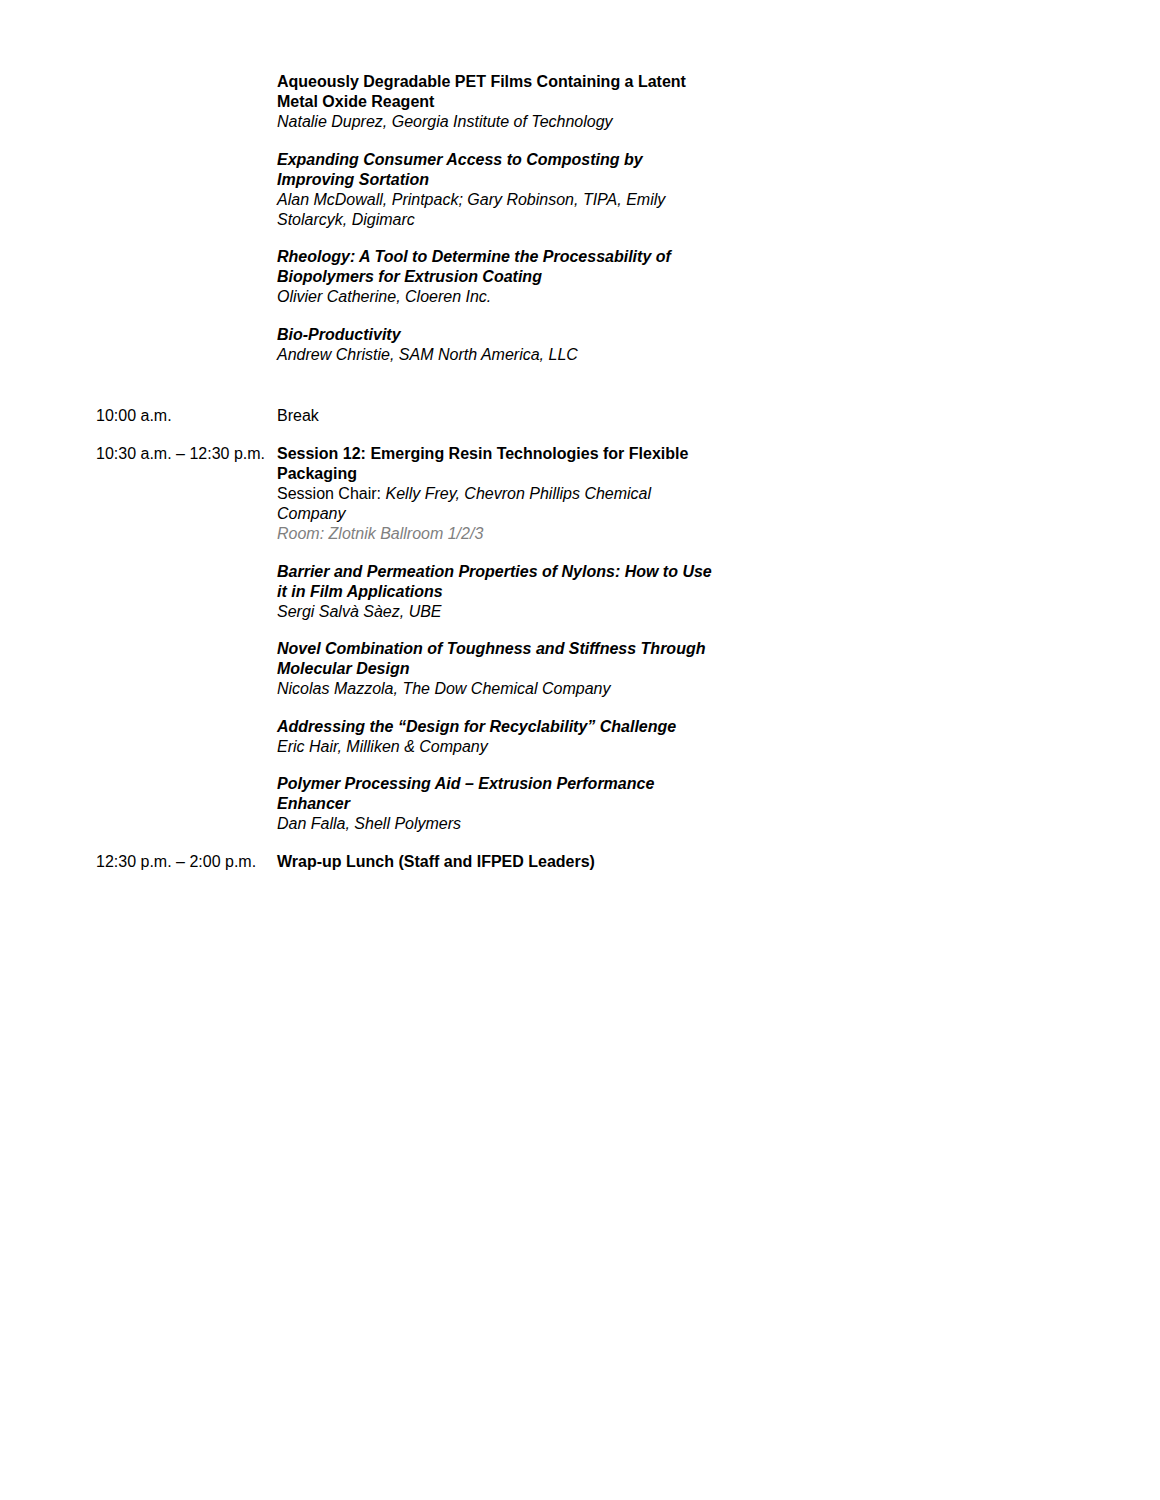| | Aqueously Degradable PET Films Containing a Latent Metal Oxide Reagent Natalie Duprez, Georgia Institute of Technology Expanding Consumer Access to Composting by Improving Sortation Alan McDowall, Printpack; Gary Robinson, TIPA, Emily Stolarcyk, Digimarc Rheology: A Tool to Determine the Processability of Biopolymers for Extrusion Coating Olivier Catherine, Cloeren Inc. Bio-Productivity Andrew Christie, SAM North America, LLC |
| 10:00 a.m. | Break |
| 10:30 a.m. – 12:30 p.m. | Session 12: Emerging Resin Technologies for Flexible Packaging Session Chair: Kelly Frey, Chevron Phillips Chemical Company Room: Zlotnik Ballroom 1/2/3 Barrier and Permeation Properties of Nylons: How to Use it in Film Applications Sergi Salvà Sàez, UBE Novel Combination of Toughness and Stiffness Through Molecular Design Nicolas Mazzola, The Dow Chemical Company Addressing the “Design for Recyclability” Challenge Eric Hair, Milliken & Company Polymer Processing Aid – Extrusion Performance Enhancer Dan Falla, Shell Polymers |
| 12:30 p.m. – 2:00 p.m. | Wrap-up Lunch (Staff and IFPED Leaders) |